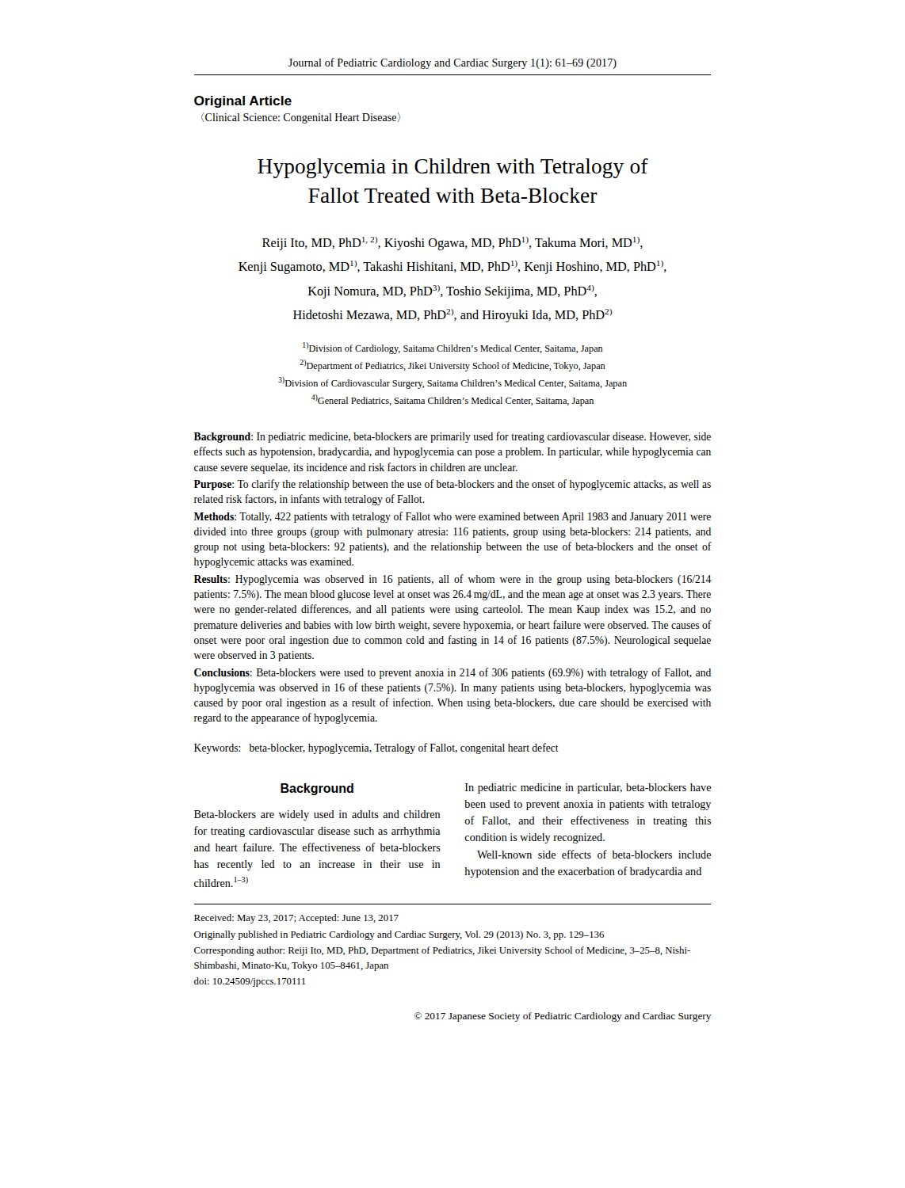Journal of Pediatric Cardiology and Cardiac Surgery 1(1): 61–69 (2017)
Original Article
〈Clinical Science: Congenital Heart Disease〉
Hypoglycemia in Children with Tetralogy of
Fallot Treated with Beta-Blocker
Reiji Ito, MD, PhD1, 2), Kiyoshi Ogawa, MD, PhD1), Takuma Mori, MD1),
Kenji Sugamoto, MD1), Takashi Hishitani, MD, PhD1), Kenji Hoshino, MD, PhD1),
Koji Nomura, MD, PhD3), Toshio Sekijima, MD, PhD4),
Hidetoshi Mezawa, MD, PhD2), and Hiroyuki Ida, MD, PhD2)
1)Division of Cardiology, Saitama Childrenʼs Medical Center, Saitama, Japan
2)Department of Pediatrics, Jikei University School of Medicine, Tokyo, Japan
3)Division of Cardiovascular Surgery, Saitama Childrenʼs Medical Center, Saitama, Japan
4)General Pediatrics, Saitama Childrenʼs Medical Center, Saitama, Japan
Background: In pediatric medicine, beta-blockers are primarily used for treating cardiovascular disease. However, side effects such as hypotension, bradycardia, and hypoglycemia can pose a problem. In particular, while hypoglycemia can cause severe sequelae, its incidence and risk factors in children are unclear.
Purpose: To clarify the relationship between the use of beta-blockers and the onset of hypoglycemic attacks, as well as related risk factors, in infants with tetralogy of Fallot.
Methods: Totally, 422 patients with tetralogy of Fallot who were examined between April 1983 and January 2011 were divided into three groups (group with pulmonary atresia: 116 patients, group using beta-blockers: 214 patients, and group not using beta-blockers: 92 patients), and the relationship between the use of beta-blockers and the onset of hypoglycemic attacks was examined.
Results: Hypoglycemia was observed in 16 patients, all of whom were in the group using beta-blockers (16/214 patients: 7.5%). The mean blood glucose level at onset was 26.4 mg/dL, and the mean age at onset was 2.3 years. There were no gender-related differences, and all patients were using carteolol. The mean Kaup index was 15.2, and no premature deliveries and babies with low birth weight, severe hypoxemia, or heart failure were observed. The causes of onset were poor oral ingestion due to common cold and fasting in 14 of 16 patients (87.5%). Neurological sequelae were observed in 3 patients.
Conclusions: Beta-blockers were used to prevent anoxia in 214 of 306 patients (69.9%) with tetralogy of Fallot, and hypoglycemia was observed in 16 of these patients (7.5%). In many patients using beta-blockers, hypoglycemia was caused by poor oral ingestion as a result of infection. When using beta-blockers, due care should be exercised with regard to the appearance of hypoglycemia.
Keywords: beta-blocker, hypoglycemia, Tetralogy of Fallot, congenital heart defect
Background
Beta-blockers are widely used in adults and children for treating cardiovascular disease such as arrhythmia and heart failure. The effectiveness of beta-blockers has recently led to an increase in their use in children.1–3)
In pediatric medicine in particular, beta-blockers have been used to prevent anoxia in patients with tetralogy of Fallot, and their effectiveness in treating this condition is widely recognized.
Well-known side effects of beta-blockers include hypotension and the exacerbation of bradycardia and
Received: May 23, 2017; Accepted: June 13, 2017
Originally published in Pediatric Cardiology and Cardiac Surgery, Vol. 29 (2013) No. 3, pp. 129–136
Corresponding author: Reiji Ito, MD, PhD, Department of Pediatrics, Jikei University School of Medicine, 3–25–8, Nishi-Shimbashi, Minato-Ku, Tokyo 105–8461, Japan
doi: 10.24509/jpccs.170111
© 2017 Japanese Society of Pediatric Cardiology and Cardiac Surgery